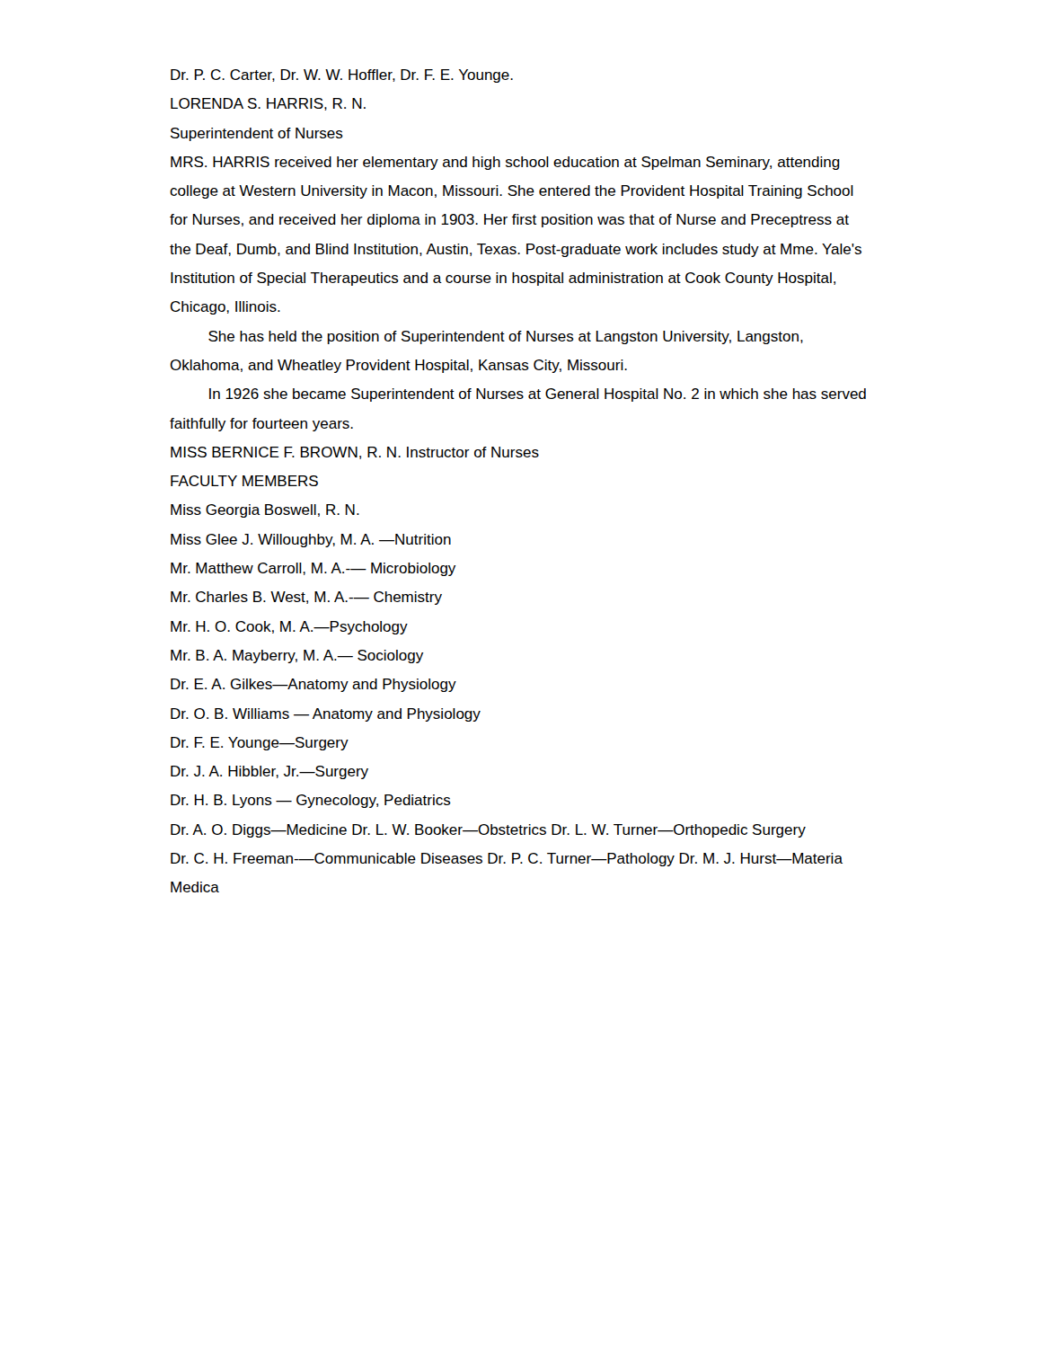Dr. P. C. Carter, Dr. W. W. Hoffler, Dr. F. E. Younge.
LORENDA S. HARRIS, R. N.
Superintendent of Nurses
MRS. HARRIS received her elementary and high school education at Spelman Seminary, attending college at Western University in Macon, Missouri. She entered the Provident Hospital Training School for Nurses, and received her diploma in 1903. Her first position was that of Nurse and Preceptress at the Deaf, Dumb, and Blind Institution, Austin, Texas. Post-graduate work includes study at Mme. Yale's Institution of Special Therapeutics and a course in hospital administration at Cook County Hospital, Chicago, Illinois.
She has held the position of Superintendent of Nurses at Langston University, Langston, Oklahoma, and Wheatley Provident Hospital, Kansas City, Missouri.
In 1926 she became Superintendent of Nurses at General Hospital No. 2 in which she has served faithfully for fourteen years.
MISS BERNICE F. BROWN, R. N. Instructor of Nurses
FACULTY MEMBERS
Miss Georgia Boswell, R. N.
Miss Glee J. Willoughby, M. A. —Nutrition
Mr. Matthew Carroll, M. A.-— Microbiology
Mr. Charles B. West, M. A.-— Chemistry
Mr. H. O. Cook, M. A.—Psychology
Mr. B. A. Mayberry, M. A.— Sociology
Dr. E. A. Gilkes—Anatomy and Physiology
Dr. O. B. Williams — Anatomy and Physiology
Dr. F. E. Younge—Surgery
Dr. J. A. Hibbler, Jr.—Surgery
Dr. H. B. Lyons — Gynecology, Pediatrics
Dr. A. O. Diggs—Medicine Dr. L. W. Booker—Obstetrics Dr. L. W. Turner—Orthopedic Surgery
Dr. C. H. Freeman-—Communicable Diseases Dr. P. C. Turner—Pathology Dr. M. J. Hurst—Materia Medica